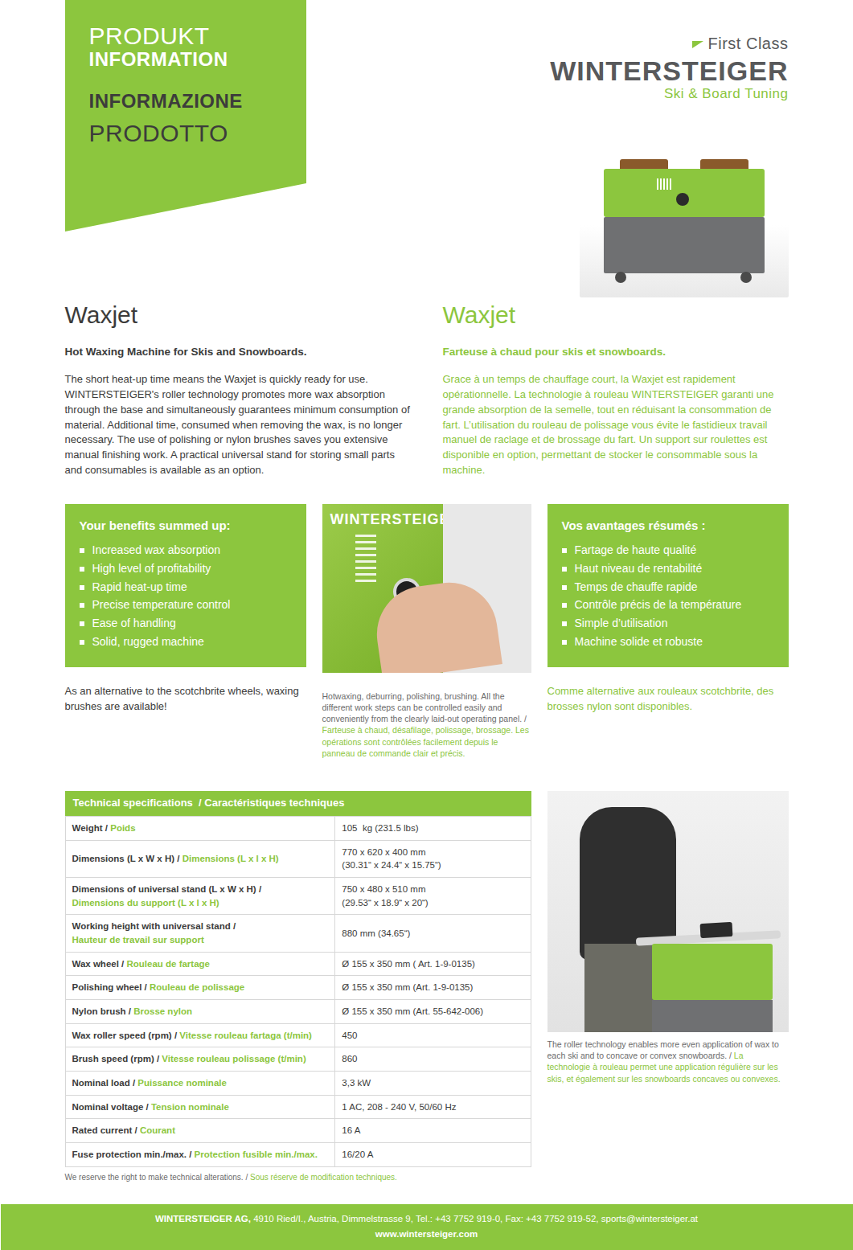PRODUKTINFORMATION
INFORMAZIONE PRODOTTO
First Class
WINTERSTEIGER
Ski & Board Tuning
Waxjet
Hot Waxing Machine for Skis and Snowboards.
The short heat-up time means the Waxjet is quickly ready for use. WINTERSTEIGER's roller technology promotes more wax absorption through the base and simultaneously guarantees minimum consumption of material. Additional time, consumed when removing the wax, is no longer necessary. The use of polishing or nylon brushes saves you extensive manual finishing work. A practical universal stand for storing small parts and consumables is available as an option.
Waxjet
Farteuse à chaud pour skis et snowboards.
Grace à un temps de chauffage court, la Waxjet est rapidement opérationnelle. La technologie à rouleau WINTERSTEIGER garanti une grande absorption de la semelle, tout en réduisant la consommation de fart. L’utilisation du rouleau de polissage vous évite le fastidieux travail manuel de raclage et de brossage du fart. Un support sur roulettes est disponible en option, permettant de stocker le consommable sous la machine.
Your benefits summed up:
Increased wax absorption
High level of profitability
Rapid heat-up time
Precise temperature control
Ease of handling
Solid, rugged machine
WINTERSTEIGER
Vos avantages résumés :
Fartage de haute qualité
Haut niveau de rentabilité
Temps de chauffe rapide
Contrôle précis de la température
Simple d’utilisation
Machine solide et robuste
As an alternative to the scotchbrite wheels, waxing brushes are available!
Hotwaxing, deburring, polishing, brushing. All the different work steps can be controlled easily and conveniently from the clearly laid-out operating panel. / Farteuse à chaud, désafilage, polissage, brossage. Les opérations sont contrôlées facilement depuis le panneau de commande clair et précis.
Comme alternative aux rouleaux scotchbrite, des brosses nylon sont disponibles.
Technical specifications / Caractéristiques techniques
| Weight / Poids | 105 kg (231.5 lbs) |
| Dimensions (L x W x H) / Dimensions (L x l x H) | 770 x 620 x 400 mm (30.31“ x 24.4“ x 15.75“) |
| Dimensions of universal stand (L x W x H) / Dimensions du support (L x l x H) | 750 x 480 x 510 mm (29.53“ x 18.9“ x 20“) |
| Working height with universal stand / Hauteur de travail sur support | 880 mm (34.65“) |
| Wax wheel / Rouleau de fartage | Ø 155 x 350 mm ( Art. 1-9-0135) |
| Polishing wheel / Rouleau de polissage | Ø 155 x 350 mm (Art. 1-9-0135) |
| Nylon brush / Brosse nylon | Ø 155 x 350 mm (Art. 55-642-006) |
| Wax roller speed (rpm) / Vitesse rouleau fartaga (t/min) | 450 |
| Brush speed (rpm) / Vitesse rouleau polissage (t/min) | 860 |
| Nominal load / Puissance nominale | 3,3 kW |
| Nominal voltage / Tension nominale | 1 AC, 208 - 240 V, 50/60 Hz |
| Rated current / Courant | 16 A |
| Fuse protection min./max. / Protection fusible min./max. | 16/20 A |
We reserve the right to make technical alterations. / Sous réserve de modification techniques.
The roller technology enables more even application of wax to each ski and to concave or convex snowboards. / La technologie à rouleau permet une application régulière sur les skis, et également sur les snowboards concaves ou convexes.
WINTERSTEIGER AG, 4910 Ried/I., Austria, Dimmelstrasse 9, Tel.: +43 7752 919-0, Fax: +43 7752 919-52, sports@wintersteiger.at
www.wintersteiger.com